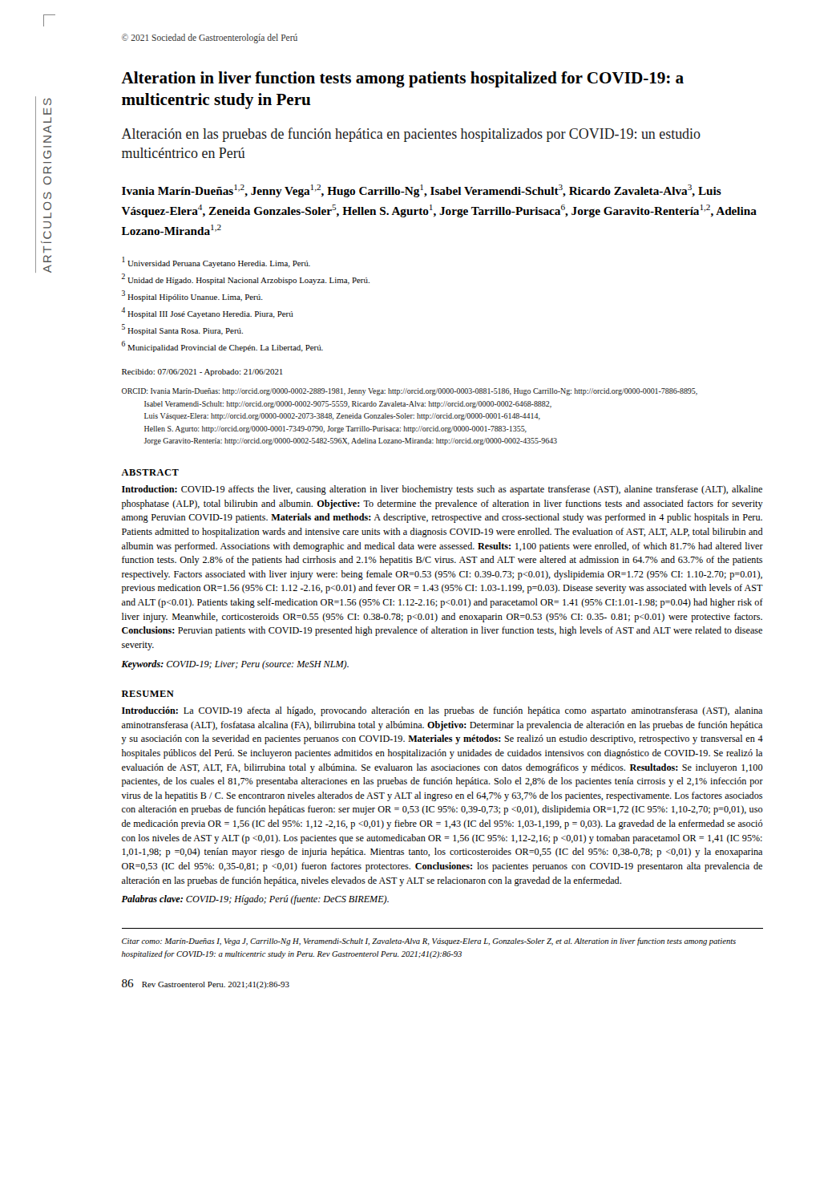Artículos originales
© 2021 Sociedad de Gastroenterología del Perú
Alteration in liver function tests among patients hospitalized for COVID-19: a multicentric study in Peru
Alteración en las pruebas de función hepática en pacientes hospitalizados por COVID-19: un estudio multicéntrico en Perú
Ivania Marín-Dueñas1,2, Jenny Vega1,2, Hugo Carrillo-Ng1, Isabel Veramendi-Schult3, Ricardo Zavaleta-Alva3, Luis Vásquez-Elera4, Zeneida Gonzales-Soler5, Hellen S. Agurto1, Jorge Tarrillo-Purisaca6, Jorge Garavito-Rentería1,2, Adelina Lozano-Miranda1,2
1 Universidad Peruana Cayetano Heredia. Lima, Perú.
2 Unidad de Hígado. Hospital Nacional Arzobispo Loayza. Lima, Perú.
3 Hospital Hipólito Unanue. Lima, Perú.
4 Hospital III José Cayetano Heredia. Piura, Perú
5 Hospital Santa Rosa. Piura, Perú.
6 Municipalidad Provincial de Chepén. La Libertad, Perú.
Recibido: 07/06/2021 - Aprobado: 21/06/2021
ORCID: Ivania Marín-Dueñas: http://orcid.org/0000-0002-2889-1981, Jenny Vega: http://orcid.org/0000-0003-0881-5186, Hugo Carrillo-Ng: http://orcid.org/0000-0001-7886-8895, Isabel Veramendi-Schult: http://orcid.org/0000-0002-9075-5559, Ricardo Zavaleta-Alva: http://orcid.org/0000-0002-6468-8882, Luis Vásquez-Elera: http://orcid.org/0000-0002-2073-3848, Zeneida Gonzales-Soler: http://orcid.org/0000-0001-6148-4414, Hellen S. Agurto: http://orcid.org/0000-0001-7349-0790, Jorge Tarrillo-Purisaca: http://orcid.org/0000-0001-7883-1355, Jorge Garavito-Rentería: http://orcid.org/0000-0002-5482-596X, Adelina Lozano-Miranda: http://orcid.org/0000-0002-4355-9643
ABSTRACT
Introduction: COVID-19 affects the liver, causing alteration in liver biochemistry tests such as aspartate transferase (AST), alanine transferase (ALT), alkaline phosphatase (ALP), total bilirubin and albumin. Objective: To determine the prevalence of alteration in liver functions tests and associated factors for severity among Peruvian COVID-19 patients. Materials and methods: A descriptive, retrospective and cross-sectional study was performed in 4 public hospitals in Peru. Patients admitted to hospitalization wards and intensive care units with a diagnosis COVID-19 were enrolled. The evaluation of AST, ALT, ALP, total bilirubin and albumin was performed. Associations with demographic and medical data were assessed. Results: 1,100 patients were enrolled, of which 81.7% had altered liver function tests. Only 2.8% of the patients had cirrhosis and 2.1% hepatitis B/C virus. AST and ALT were altered at admission in 64.7% and 63.7% of the patients respectively. Factors associated with liver injury were: being female OR=0.53 (95% CI: 0.39-0.73; p<0.01), dyslipidemia OR=1.72 (95% CI: 1.10-2.70; p=0.01), previous medication OR=1.56 (95% CI: 1.12 -2.16, p<0.01) and fever OR = 1.43 (95% CI: 1.03-1.199, p=0.03). Disease severity was associated with levels of AST and ALT (p<0.01). Patients taking self-medication OR=1.56 (95% CI: 1.12-2.16; p<0.01) and paracetamol OR= 1.41 (95% CI:1.01-1.98; p=0.04) had higher risk of liver injury. Meanwhile, corticosteroids OR=0.55 (95% CI: 0.38-0.78; p<0.01) and enoxaparin OR=0.53 (95% CI: 0.35- 0.81; p<0.01) were protective factors. Conclusions: Peruvian patients with COVID-19 presented high prevalence of alteration in liver function tests, high levels of AST and ALT were related to disease severity.
Keywords: COVID-19; Liver; Peru (source: MeSH NLM).
RESUMEN
Introducción: La COVID-19 afecta al hígado, provocando alteración en las pruebas de función hepática como aspartato aminotransferasa (AST), alanina aminotransferasa (ALT), fosfatasa alcalina (FA), bilirrubina total y albúmina. Objetivo: Determinar la prevalencia de alteración en las pruebas de función hepática y su asociación con la severidad en pacientes peruanos con COVID-19. Materiales y métodos: Se realizó un estudio descriptivo, retrospectivo y transversal en 4 hospitales públicos del Perú. Se incluyeron pacientes admitidos en hospitalización y unidades de cuidados intensivos con diagnóstico de COVID-19. Se realizó la evaluación de AST, ALT, FA, bilirrubina total y albúmina. Se evaluaron las asociaciones con datos demográficos y médicos. Resultados: Se incluyeron 1,100 pacientes, de los cuales el 81,7% presentaba alteraciones en las pruebas de función hepática. Solo el 2,8% de los pacientes tenía cirrosis y el 2,1% infección por virus de la hepatitis B / C. Se encontraron niveles alterados de AST y ALT al ingreso en el 64,7% y 63,7% de los pacientes, respectivamente. Los factores asociados con alteración en pruebas de función hepáticas fueron: ser mujer OR = 0,53 (IC 95%: 0,39-0,73; p <0,01), dislipidemia OR=1,72 (IC 95%: 1,10-2,70; p=0,01), uso de medicación previa OR = 1,56 (IC del 95%: 1,12 -2,16, p <0,01) y fiebre OR = 1,43 (IC del 95%: 1,03-1,199, p = 0,03). La gravedad de la enfermedad se asoció con los niveles de AST y ALT (p <0,01). Los pacientes que se automedicaban OR = 1,56 (IC 95%: 1,12-2,16; p <0,01) y tomaban paracetamol OR = 1,41 (IC 95%: 1,01-1,98; p =0,04) tenían mayor riesgo de injuria hepática. Mientras tanto, los corticosteroides OR=0,55 (IC del 95%: 0,38-0,78; p <0,01) y la enoxaparina OR=0,53 (IC del 95%: 0,35-0,81; p <0,01) fueron factores protectores. Conclusiones: los pacientes peruanos con COVID-19 presentaron alta prevalencia de alteración en las pruebas de función hepática, niveles elevados de AST y ALT se relacionaron con la gravedad de la enfermedad.
Palabras clave: COVID-19; Hígado; Perú (fuente: DeCS BIREME).
Citar como: Marín-Dueñas I, Vega J, Carrillo-Ng H, Veramendi-Schult I, Zavaleta-Alva R, Vásquez-Elera L, Gonzales-Soler Z, et al. Alteration in liver function tests among patients hospitalized for COVID-19: a multicentric study in Peru. Rev Gastroenterol Peru. 2021;41(2):86-93
86 Rev Gastroenterol Peru. 2021;41(2):86-93